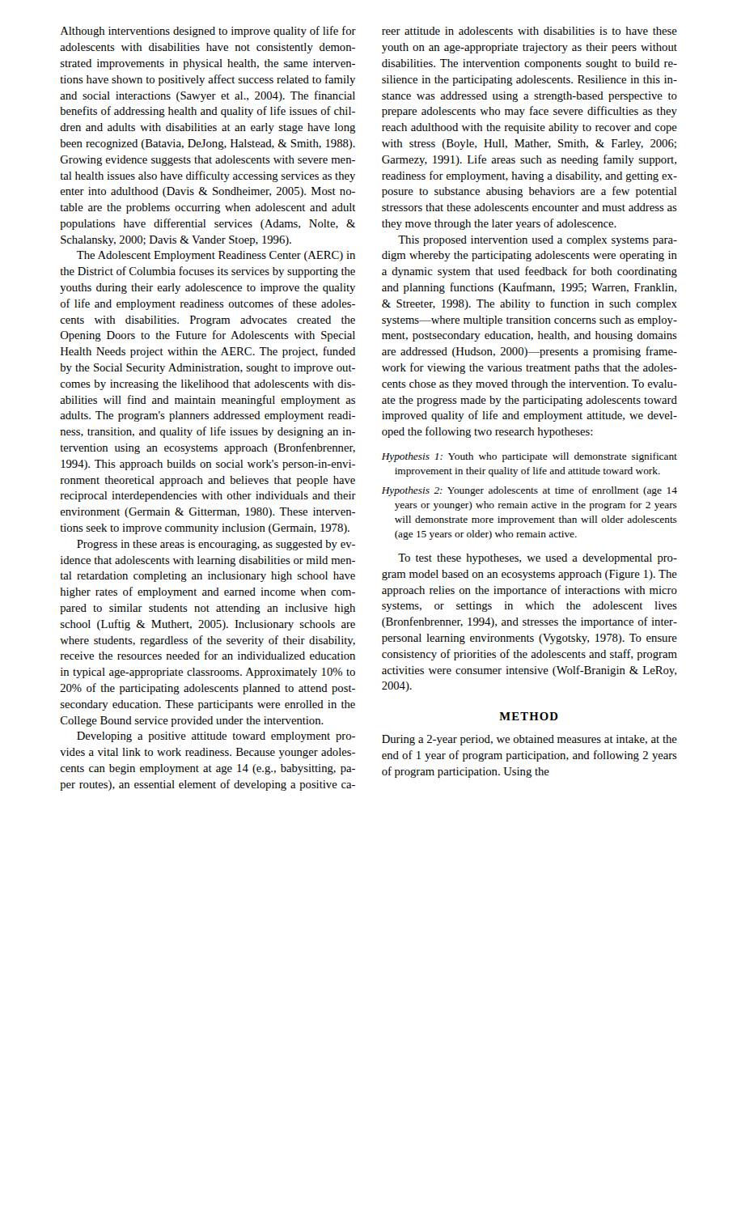Although interventions designed to improve quality of life for adolescents with disabilities have not consistently demonstrated improvements in physical health, the same interventions have shown to positively affect success related to family and social interactions (Sawyer et al., 2004). The financial benefits of addressing health and quality of life issues of children and adults with disabilities at an early stage have long been recognized (Batavia, DeJong, Halstead, & Smith, 1988). Growing evidence suggests that adolescents with severe mental health issues also have difficulty accessing services as they enter into adulthood (Davis & Sondheimer, 2005). Most notable are the problems occurring when adolescent and adult populations have differential services (Adams, Nolte, & Schalansky, 2000; Davis & Vander Stoep, 1996).
The Adolescent Employment Readiness Center (AERC) in the District of Columbia focuses its services by supporting the youths during their early adolescence to improve the quality of life and employment readiness outcomes of these adolescents with disabilities. Program advocates created the Opening Doors to the Future for Adolescents with Special Health Needs project within the AERC. The project, funded by the Social Security Administration, sought to improve outcomes by increasing the likelihood that adolescents with disabilities will find and maintain meaningful employment as adults. The program's planners addressed employment readiness, transition, and quality of life issues by designing an intervention using an ecosystems approach (Bronfenbrenner, 1994). This approach builds on social work's person-in-environment theoretical approach and believes that people have reciprocal interdependencies with other individuals and their environment (Germain & Gitterman, 1980). These interventions seek to improve community inclusion (Germain, 1978).
Progress in these areas is encouraging, as suggested by evidence that adolescents with learning disabilities or mild mental retardation completing an inclusionary high school have higher rates of employment and earned income when compared to similar students not attending an inclusive high school (Luftig & Muthert, 2005). Inclusionary schools are where students, regardless of the severity of their disability, receive the resources needed for an individualized education in typical age-appropriate classrooms. Approximately 10% to 20% of the participating adolescents planned to attend postsecondary education. These participants were enrolled in the College Bound service provided under the intervention.
Developing a positive attitude toward employment provides a vital link to work readiness. Because younger adolescents can begin employment at age 14 (e.g., babysitting, paper routes), an essential element of developing a positive career attitude in adolescents with disabilities is to have these youth on an age-appropriate trajectory as their peers without disabilities. The intervention components sought to build resilience in the participating adolescents. Resilience in this instance was addressed using a strength-based perspective to prepare adolescents who may face severe difficulties as they reach adulthood with the requisite ability to recover and cope with stress (Boyle, Hull, Mather, Smith, & Farley, 2006; Garmezy, 1991). Life areas such as needing family support, readiness for employment, having a disability, and getting exposure to substance abusing behaviors are a few potential stressors that these adolescents encounter and must address as they move through the later years of adolescence.
This proposed intervention used a complex systems paradigm whereby the participating adolescents were operating in a dynamic system that used feedback for both coordinating and planning functions (Kaufmann, 1995; Warren, Franklin, & Streeter, 1998). The ability to function in such complex systems—where multiple transition concerns such as employment, postsecondary education, health, and housing domains are addressed (Hudson, 2000)—presents a promising framework for viewing the various treatment paths that the adolescents chose as they moved through the intervention. To evaluate the progress made by the participating adolescents toward improved quality of life and employment attitude, we developed the following two research hypotheses:
Hypothesis 1: Youth who participate will demonstrate significant improvement in their quality of life and attitude toward work.
Hypothesis 2: Younger adolescents at time of enrollment (age 14 years or younger) who remain active in the program for 2 years will demonstrate more improvement than will older adolescents (age 15 years or older) who remain active.
To test these hypotheses, we used a developmental program model based on an ecosystems approach (Figure 1). The approach relies on the importance of interactions with micro systems, or settings in which the adolescent lives (Bronfenbrenner, 1994), and stresses the importance of interpersonal learning environments (Vygotsky, 1978). To ensure consistency of priorities of the adolescents and staff, program activities were consumer intensive (Wolf-Branigin & LeRoy, 2004).
METHOD
During a 2-year period, we obtained measures at intake, at the end of 1 year of program participation, and following 2 years of program participation. Using the